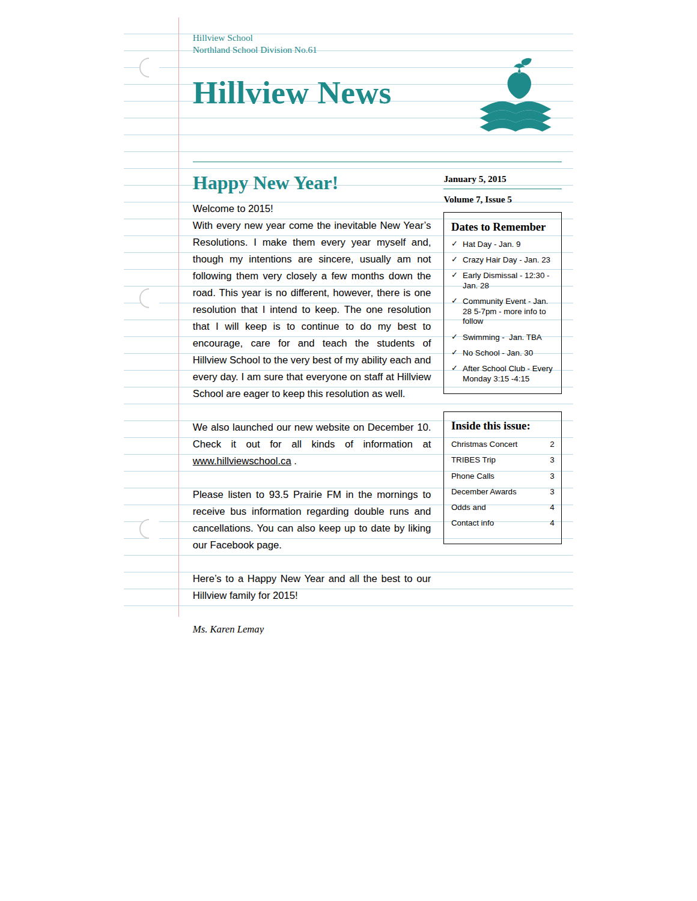Hillview School
Northland School Division No.61
Hillview News
Happy New Year!
Welcome to 2015!
With every new year come the inevitable New Year’s Resolutions. I make them every year myself and, though my intentions are sincere, usually am not following them very closely a few months down the road. This year is no different, however, there is one resolution that I intend to keep. The one resolution that I will keep is to continue to do my best to encourage, care for and teach the students of Hillview School to the very best of my ability each and every day. I am sure that everyone on staff at Hillview School are eager to keep this resolution as well.
We also launched our new website on December 10. Check it out for all kinds of information at www.hillviewschool.ca .
Please listen to 93.5 Prairie FM in the mornings to receive bus information regarding double runs and cancellations. You can also keep up to date by liking our Facebook page.
Here’s to a Happy New Year and all the best to our Hillview family for 2015!
Ms. Karen Lemay
Acting Principal
2 0 1 5 H a p p y N e w Y e a r
January 5, 2015
Volume 7, Issue 5
Dates to Remember
Hat Day - Jan. 9
Crazy Hair Day - Jan. 23
Early Dismissal - 12:30 - Jan. 28
Community Event - Jan. 28 5-7pm - more info to follow
Swimming - Jan. TBA
No School - Jan. 30
After School Club - Every Monday 3:15 -4:15
Inside this issue:
| Christmas Concert | 2 |
| TRIBES Trip | 3 |
| Phone Calls | 3 |
| December Awards | 3 |
| Odds and | 4 |
| Contact info | 4 |